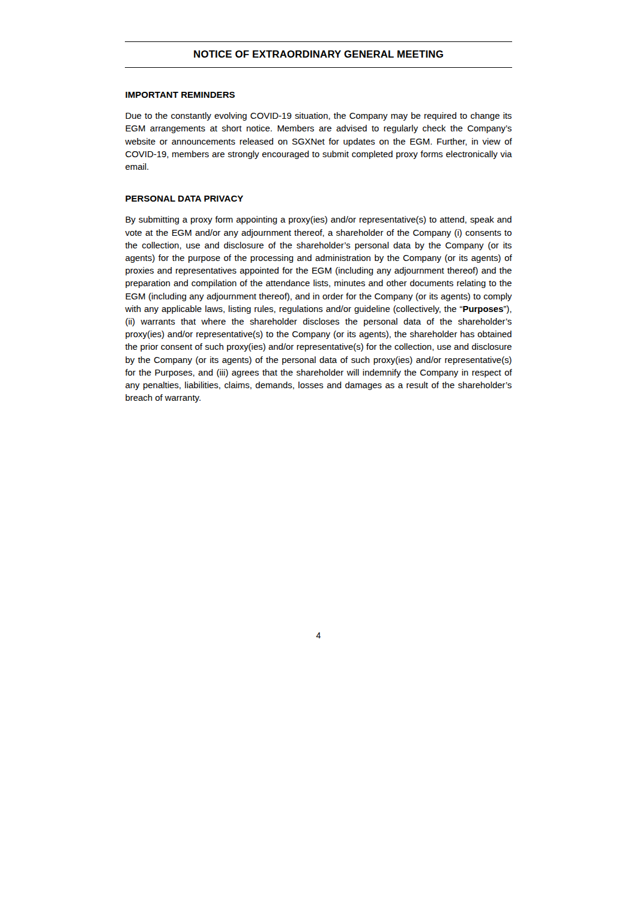NOTICE OF EXTRAORDINARY GENERAL MEETING
IMPORTANT REMINDERS
Due to the constantly evolving COVID-19 situation, the Company may be required to change its EGM arrangements at short notice. Members are advised to regularly check the Company’s website or announcements released on SGXNet for updates on the EGM. Further, in view of COVID-19, members are strongly encouraged to submit completed proxy forms electronically via email.
PERSONAL DATA PRIVACY
By submitting a proxy form appointing a proxy(ies) and/or representative(s) to attend, speak and vote at the EGM and/or any adjournment thereof, a shareholder of the Company (i) consents to the collection, use and disclosure of the shareholder’s personal data by the Company (or its agents) for the purpose of the processing and administration by the Company (or its agents) of proxies and representatives appointed for the EGM (including any adjournment thereof) and the preparation and compilation of the attendance lists, minutes and other documents relating to the EGM (including any adjournment thereof), and in order for the Company (or its agents) to comply with any applicable laws, listing rules, regulations and/or guideline (collectively, the “Purposes”), (ii) warrants that where the shareholder discloses the personal data of the shareholder’s proxy(ies) and/or representative(s) to the Company (or its agents), the shareholder has obtained the prior consent of such proxy(ies) and/or representative(s) for the collection, use and disclosure by the Company (or its agents) of the personal data of such proxy(ies) and/or representative(s) for the Purposes, and (iii) agrees that the shareholder will indemnify the Company in respect of any penalties, liabilities, claims, demands, losses and damages as a result of the shareholder’s breach of warranty.
4